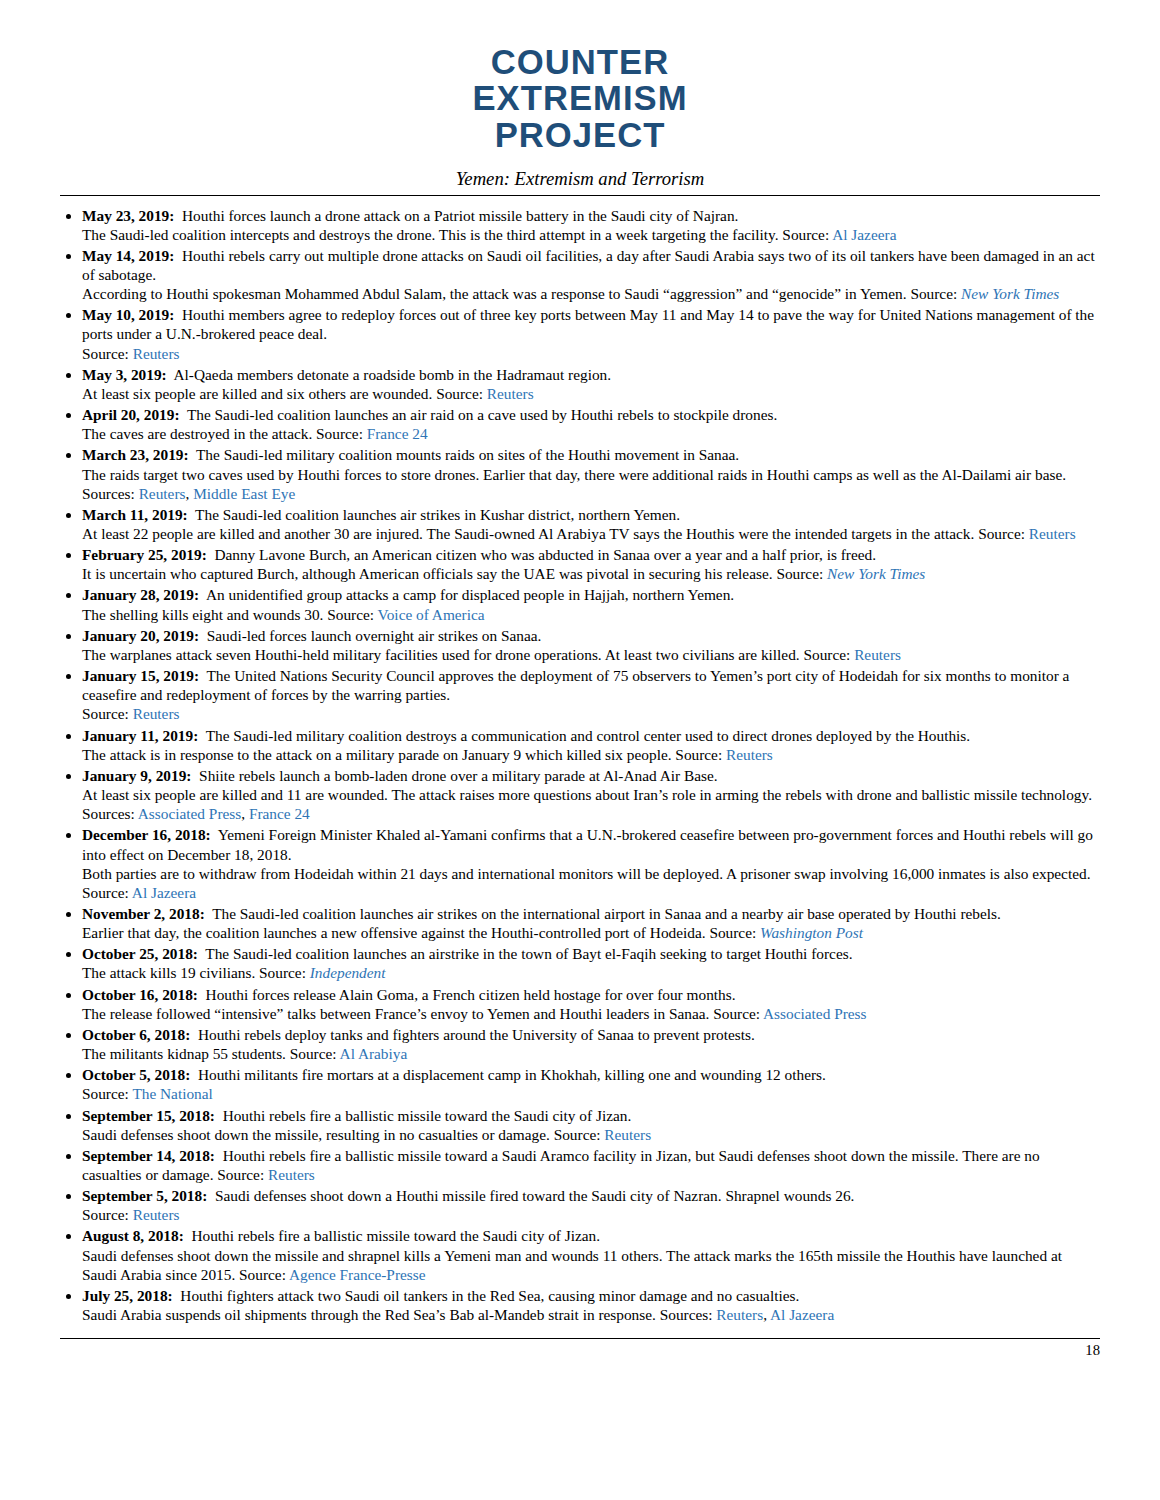COUNTER EXTREMISM PROJECT
Yemen: Extremism and Terrorism
May 23, 2019: Houthi forces launch a drone attack on a Patriot missile battery in the Saudi city of Najran.
The Saudi-led coalition intercepts and destroys the drone. This is the third attempt in a week targeting the facility. Source: Al Jazeera
May 14, 2019: Houthi rebels carry out multiple drone attacks on Saudi oil facilities, a day after Saudi Arabia says two of its oil tankers have been damaged in an act of sabotage.
According to Houthi spokesman Mohammed Abdul Salam, the attack was a response to Saudi “aggression” and “genocide” in Yemen. Source: New York Times
May 10, 2019: Houthi members agree to redeploy forces out of three key ports between May 11 and May 14 to pave the way for United Nations management of the ports under a U.N.-brokered peace deal.
Source: Reuters
May 3, 2019: Al-Qaeda members detonate a roadside bomb in the Hadramaut region.
At least six people are killed and six others are wounded. Source: Reuters
April 20, 2019: The Saudi-led coalition launches an air raid on a cave used by Houthi rebels to stockpile drones.
The caves are destroyed in the attack. Source: France 24
March 23, 2019: The Saudi-led military coalition mounts raids on sites of the Houthi movement in Sanaa.
The raids target two caves used by Houthi forces to store drones. Earlier that day, there were additional raids in Houthi camps as well as the Al-Dailami air base. Sources: Reuters, Middle East Eye
March 11, 2019: The Saudi-led coalition launches air strikes in Kushar district, northern Yemen.
At least 22 people are killed and another 30 are injured. The Saudi-owned Al Arabiya TV says the Houthis were the intended targets in the attack. Source: Reuters
February 25, 2019: Danny Lavone Burch, an American citizen who was abducted in Sanaa over a year and a half prior, is freed.
It is uncertain who captured Burch, although American officials say the UAE was pivotal in securing his release. Source: New York Times
January 28, 2019: An unidentified group attacks a camp for displaced people in Hajjah, northern Yemen.
The shelling kills eight and wounds 30. Source: Voice of America
January 20, 2019: Saudi-led forces launch overnight air strikes on Sanaa.
The warplanes attack seven Houthi-held military facilities used for drone operations. At least two civilians are killed. Source: Reuters
January 15, 2019: The United Nations Security Council approves the deployment of 75 observers to Yemen’s port city of Hodeidah for six months to monitor a ceasefire and redeployment of forces by the warring parties.
Source: Reuters
January 11, 2019: The Saudi-led military coalition destroys a communication and control center used to direct drones deployed by the Houthis.
The attack is in response to the attack on a military parade on January 9 which killed six people. Source: Reuters
January 9, 2019: Shiite rebels launch a bomb-laden drone over a military parade at Al-Anad Air Base.
At least six people are killed and 11 are wounded. The attack raises more questions about Iran’s role in arming the rebels with drone and ballistic missile technology. Sources: Associated Press, France 24
December 16, 2018: Yemeni Foreign Minister Khaled al-Yamani confirms that a U.N.-brokered ceasefire between pro-government forces and Houthi rebels will go into effect on December 18, 2018.
Both parties are to withdraw from Hodeidah within 21 days and international monitors will be deployed. A prisoner swap involving 16,000 inmates is also expected. Source: Al Jazeera
November 2, 2018: The Saudi-led coalition launches air strikes on the international airport in Sanaa and a nearby air base operated by Houthi rebels.
Earlier that day, the coalition launches a new offensive against the Houthi-controlled port of Hodeida. Source: Washington Post
October 25, 2018: The Saudi-led coalition launches an airstrike in the town of Bayt el-Faqih seeking to target Houthi forces.
The attack kills 19 civilians. Source: Independent
October 16, 2018: Houthi forces release Alain Goma, a French citizen held hostage for over four months.
The release followed “intensive” talks between France’s envoy to Yemen and Houthi leaders in Sanaa. Source: Associated Press
October 6, 2018: Houthi rebels deploy tanks and fighters around the University of Sanaa to prevent protests.
The militants kidnap 55 students. Source: Al Arabiya
October 5, 2018: Houthi militants fire mortars at a displacement camp in Khokhah, killing one and wounding 12 others.
Source: The National
September 15, 2018: Houthi rebels fire a ballistic missile toward the Saudi city of Jizan.
Saudi defenses shoot down the missile, resulting in no casualties or damage. Source: Reuters
September 14, 2018: Houthi rebels fire a ballistic missile toward a Saudi Aramco facility in Jizan, but Saudi defenses shoot down the missile. There are no casualties or damage. Source: Reuters
September 5, 2018: Saudi defenses shoot down a Houthi missile fired toward the Saudi city of Nazran. Shrapnel wounds 26.
Source: Reuters
August 8, 2018: Houthi rebels fire a ballistic missile toward the Saudi city of Jizan.
Saudi defenses shoot down the missile and shrapnel kills a Yemeni man and wounds 11 others. The attack marks the 165th missile the Houthis have launched at Saudi Arabia since 2015. Source: Agence France-Presse
July 25, 2018: Houthi fighters attack two Saudi oil tankers in the Red Sea, causing minor damage and no casualties.
Saudi Arabia suspends oil shipments through the Red Sea’s Bab al-Mandeb strait in response. Sources: Reuters, Al Jazeera
18